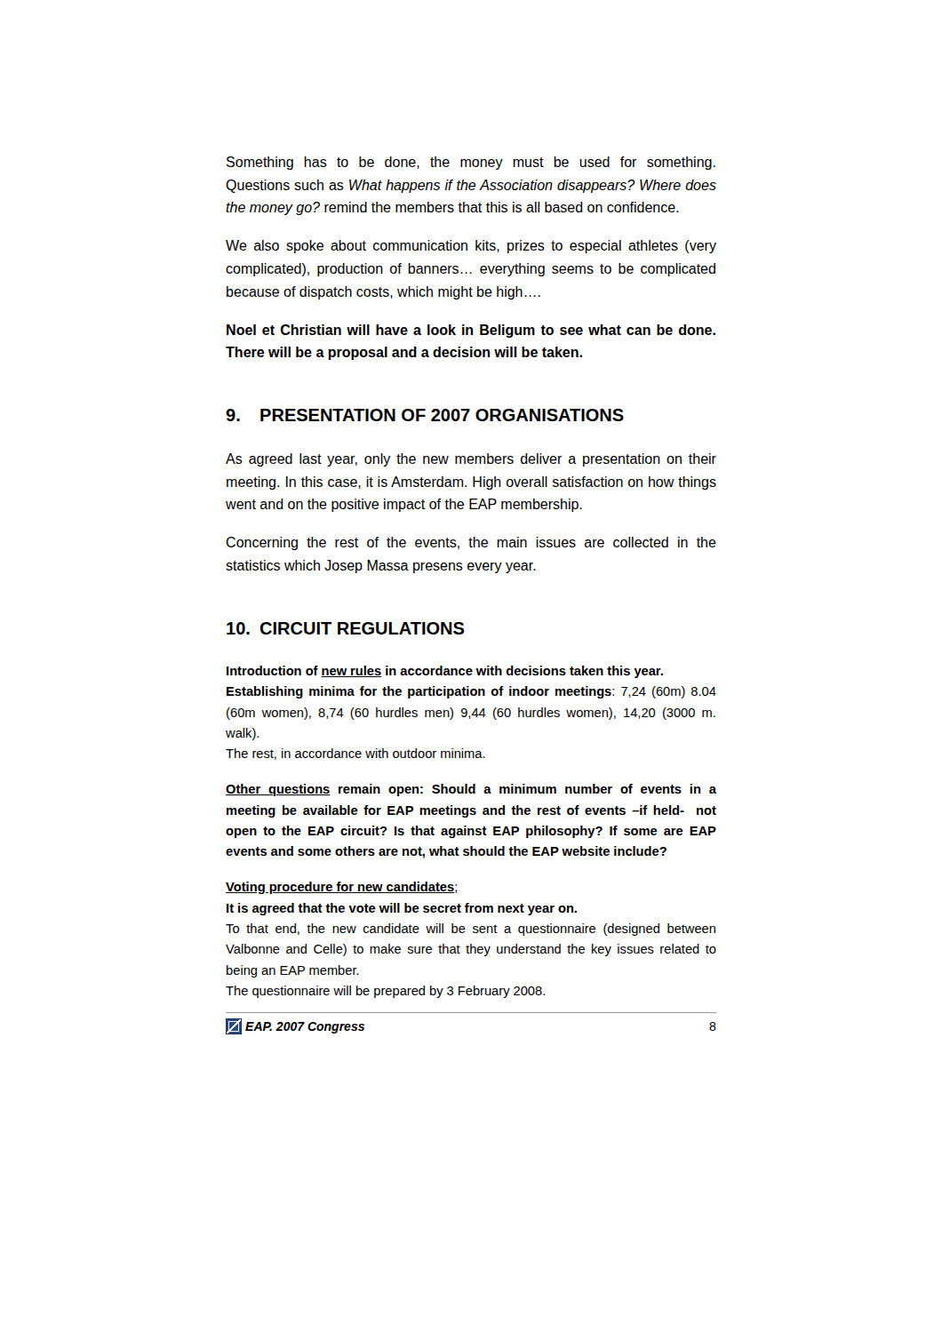Something has to be done, the money must be used for something. Questions such as What happens if the Association disappears? Where does the money go? remind the members that this is all based on confidence.
We also spoke about communication kits, prizes to especial athletes (very complicated), production of banners… everything seems to be complicated because of dispatch costs, which might be high….
Noel et Christian will have a look in Beligum to see what can be done. There will be a proposal and a decision will be taken.
9. PRESENTATION OF 2007 ORGANISATIONS
As agreed last year, only the new members deliver a presentation on their meeting. In this case, it is Amsterdam. High overall satisfaction on how things went and on the positive impact of the EAP membership.
Concerning the rest of the events, the main issues are collected in the statistics which Josep Massa presens every year.
10. CIRCUIT REGULATIONS
Introduction of new rules in accordance with decisions taken this year.
Establishing minima for the participation of indoor meetings: 7,24 (60m) 8.04 (60m women), 8,74 (60 hurdles men) 9,44 (60 hurdles women), 14,20 (3000 m. walk).
The rest, in accordance with outdoor minima.
Other questions remain open: Should a minimum number of events in a meeting be available for EAP meetings and the rest of events –if held- not open to the EAP circuit? Is that against EAP philosophy? If some are EAP events and some others are not, what should the EAP website include?
Voting procedure for new candidates;
It is agreed that the vote will be secret from next year on.
To that end, the new candidate will be sent a questionnaire (designed between Valbonne and Celle) to make sure that they understand the key issues related to being an EAP member.
The questionnaire will be prepared by 3 February 2008.
EAP. 2007 Congress 8